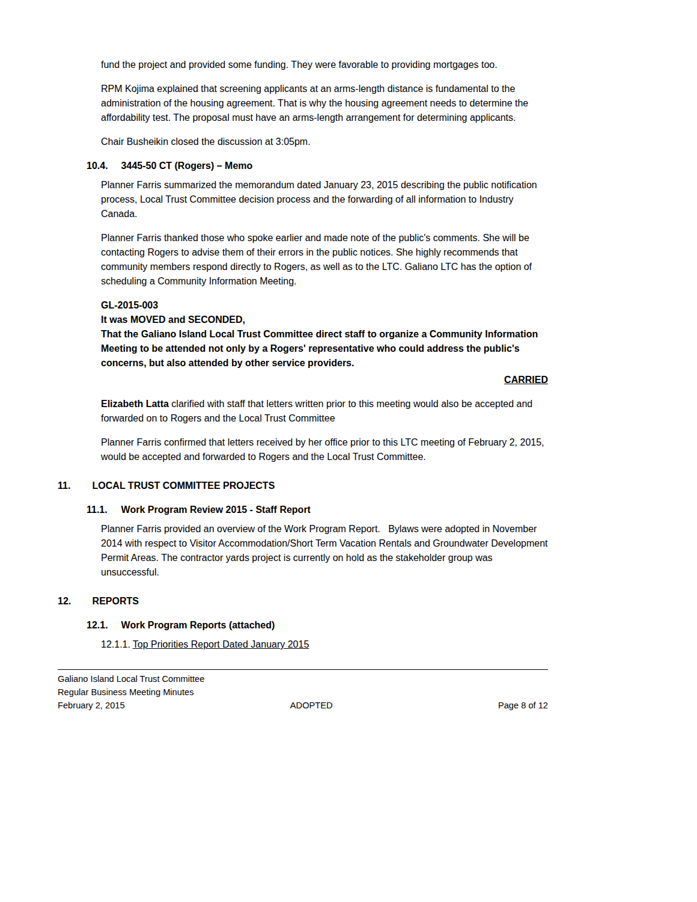fund the project and provided some funding. They were favorable to providing mortgages too.
RPM Kojima explained that screening applicants at an arms-length distance is fundamental to the administration of the housing agreement. That is why the housing agreement needs to determine the affordability test. The proposal must have an arms-length arrangement for determining applicants.
Chair Busheikin closed the discussion at 3:05pm.
10.4. 3445-50 CT (Rogers) – Memo
Planner Farris summarized the memorandum dated January 23, 2015 describing the public notification process, Local Trust Committee decision process and the forwarding of all information to Industry Canada.
Planner Farris thanked those who spoke earlier and made note of the public's comments. She will be contacting Rogers to advise them of their errors in the public notices. She highly recommends that community members respond directly to Rogers, as well as to the LTC. Galiano LTC has the option of scheduling a Community Information Meeting.
GL-2015-003
It was MOVED and SECONDED,
That the Galiano Island Local Trust Committee direct staff to organize a Community Information Meeting to be attended not only by a Rogers' representative who could address the public's concerns, but also attended by other service providers.
CARRIED
Elizabeth Latta clarified with staff that letters written prior to this meeting would also be accepted and forwarded on to Rogers and the Local Trust Committee
Planner Farris confirmed that letters received by her office prior to this LTC meeting of February 2, 2015, would be accepted and forwarded to Rogers and the Local Trust Committee.
11. LOCAL TRUST COMMITTEE PROJECTS
11.1. Work Program Review 2015 - Staff Report
Planner Farris provided an overview of the Work Program Report. Bylaws were adopted in November 2014 with respect to Visitor Accommodation/Short Term Vacation Rentals and Groundwater Development Permit Areas. The contractor yards project is currently on hold as the stakeholder group was unsuccessful.
12. REPORTS
12.1. Work Program Reports (attached)
12.1.1. Top Priorities Report Dated January 2015
Galiano Island Local Trust Committee
Regular Business Meeting Minutes
February 2, 2015 ADOPTED Page 8 of 12